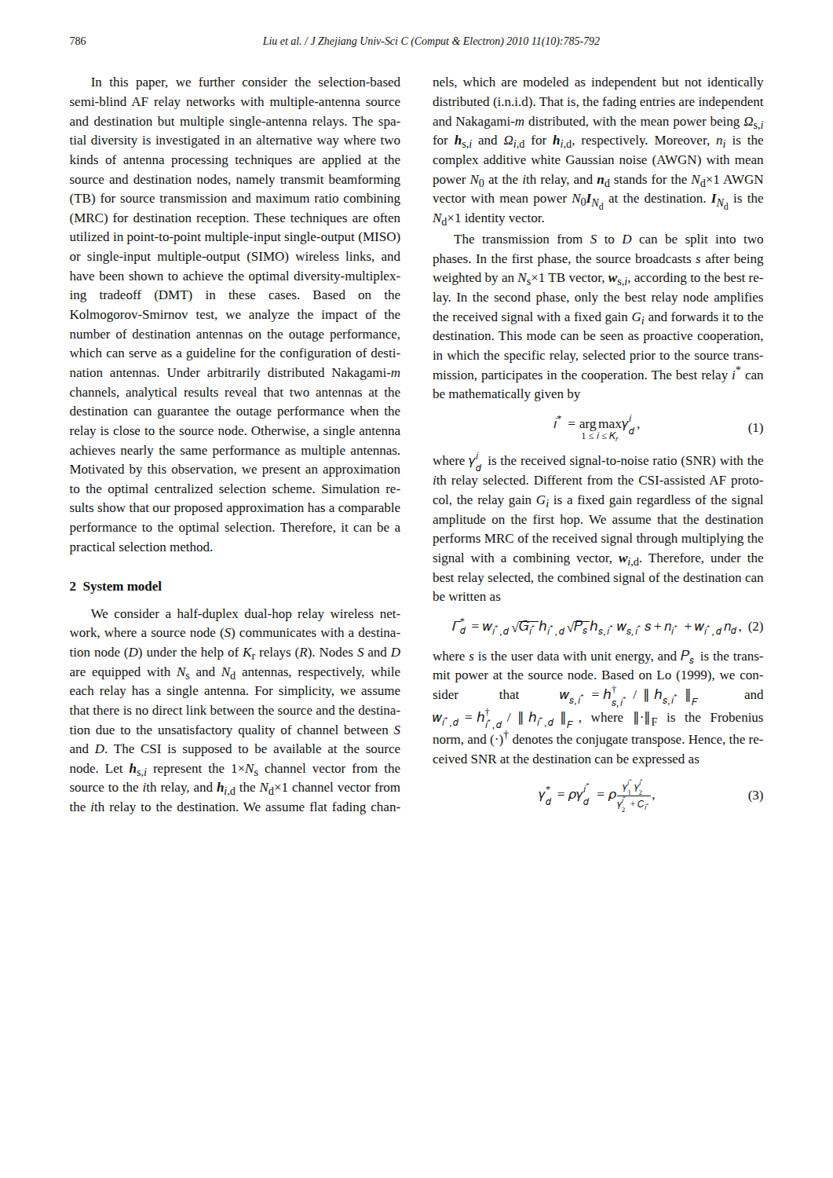786 Liu et al. / J Zhejiang Univ-Sci C (Comput & Electron) 2010 11(10):785-792
In this paper, we further consider the selection-based semi-blind AF relay networks with multiple-antenna source and destination but multiple single-antenna relays. The spatial diversity is investigated in an alternative way where two kinds of antenna processing techniques are applied at the source and destination nodes, namely transmit beamforming (TB) for source transmission and maximum ratio combining (MRC) for destination reception. These techniques are often utilized in point-to-point multiple-input single-output (MISO) or single-input multiple-output (SIMO) wireless links, and have been shown to achieve the optimal diversity-multiplexing tradeoff (DMT) in these cases. Based on the Kolmogorov-Smirnov test, we analyze the impact of the number of destination antennas on the outage performance, which can serve as a guideline for the configuration of destination antennas. Under arbitrarily distributed Nakagami-m channels, analytical results reveal that two antennas at the destination can guarantee the outage performance when the relay is close to the source node. Otherwise, a single antenna achieves nearly the same performance as multiple antennas. Motivated by this observation, we present an approximation to the optimal centralized selection scheme. Simulation results show that our proposed approximation has a comparable performance to the optimal selection. Therefore, it can be a practical selection method.
2 System model
We consider a half-duplex dual-hop relay wireless network, where a source node (S) communicates with a destination node (D) under the help of Kr relays (R). Nodes S and D are equipped with Ns and Nd antennas, respectively, while each relay has a single antenna. For simplicity, we assume that there is no direct link between the source and the destination due to the unsatisfactory quality of channel between S and D. The CSI is supposed to be available at the source node. Let hs,i represent the 1×Ns channel vector from the source to the ith relay, and hi,d the Nd×1 channel vector from the ith relay to the destination. We assume flat fading channels, which are modeled as independent but not identically distributed (i.n.i.d). That is, the fading entries are independent and Nakagami-m distributed, with the mean power being Ωs,i for hs,i and Ωi,d for hi,d, respectively. Moreover, ni is the complex additive white Gaussian noise (AWGN) with mean power N0 at the ith relay, and nd stands for the Nd×1 AWGN vector with mean power N0INd at the destination. INd is the Nd×1 identity vector.
The transmission from S to D can be split into two phases. In the first phase, the source broadcasts s after being weighted by an Ns×1 TB vector, ws,i, according to the best relay. In the second phase, only the best relay node amplifies the received signal with a fixed gain Gi and forwards it to the destination. This mode can be seen as proactive cooperation, in which the specific relay, selected prior to the source transmission, participates in the cooperation. The best relay i* can be mathematically given by
i* = argmax 1≤i≤Kr γdi , (1)
where γdi is the received signal-to-noise ratio (SNR) with the ith relay selected. Different from the CSI-assisted AF protocol, the relay gain Gi is a fixed gain regardless of the signal amplitude on the first hop. We assume that the destination performs MRC of the received signal through multiplying the signal with a combining vector, wi,d. Therefore, under the best relay selected, the combined signal of the destination can be written as
Γd* = wi*,d Gi* hi*,d Ps hs,i* ws,i* s + ni* + wi*,d nd , (2)
where s is the user data with unit energy, and Ps is the transmit power at the source node. Based on Lo (1999), we consider that ws,i*=hs,i*†/∥hs,i*∥F and wi*,d=hi*,d†/∥hi*,d∥F, where ∥·∥F is the Frobenius norm, and (·)† denotes the conjugate transpose. Hence, the received SNR at the destination can be expressed as
γd* = ρ γdi* = ρ γ1i* γ2i* γ2i* + Ci* , (3)